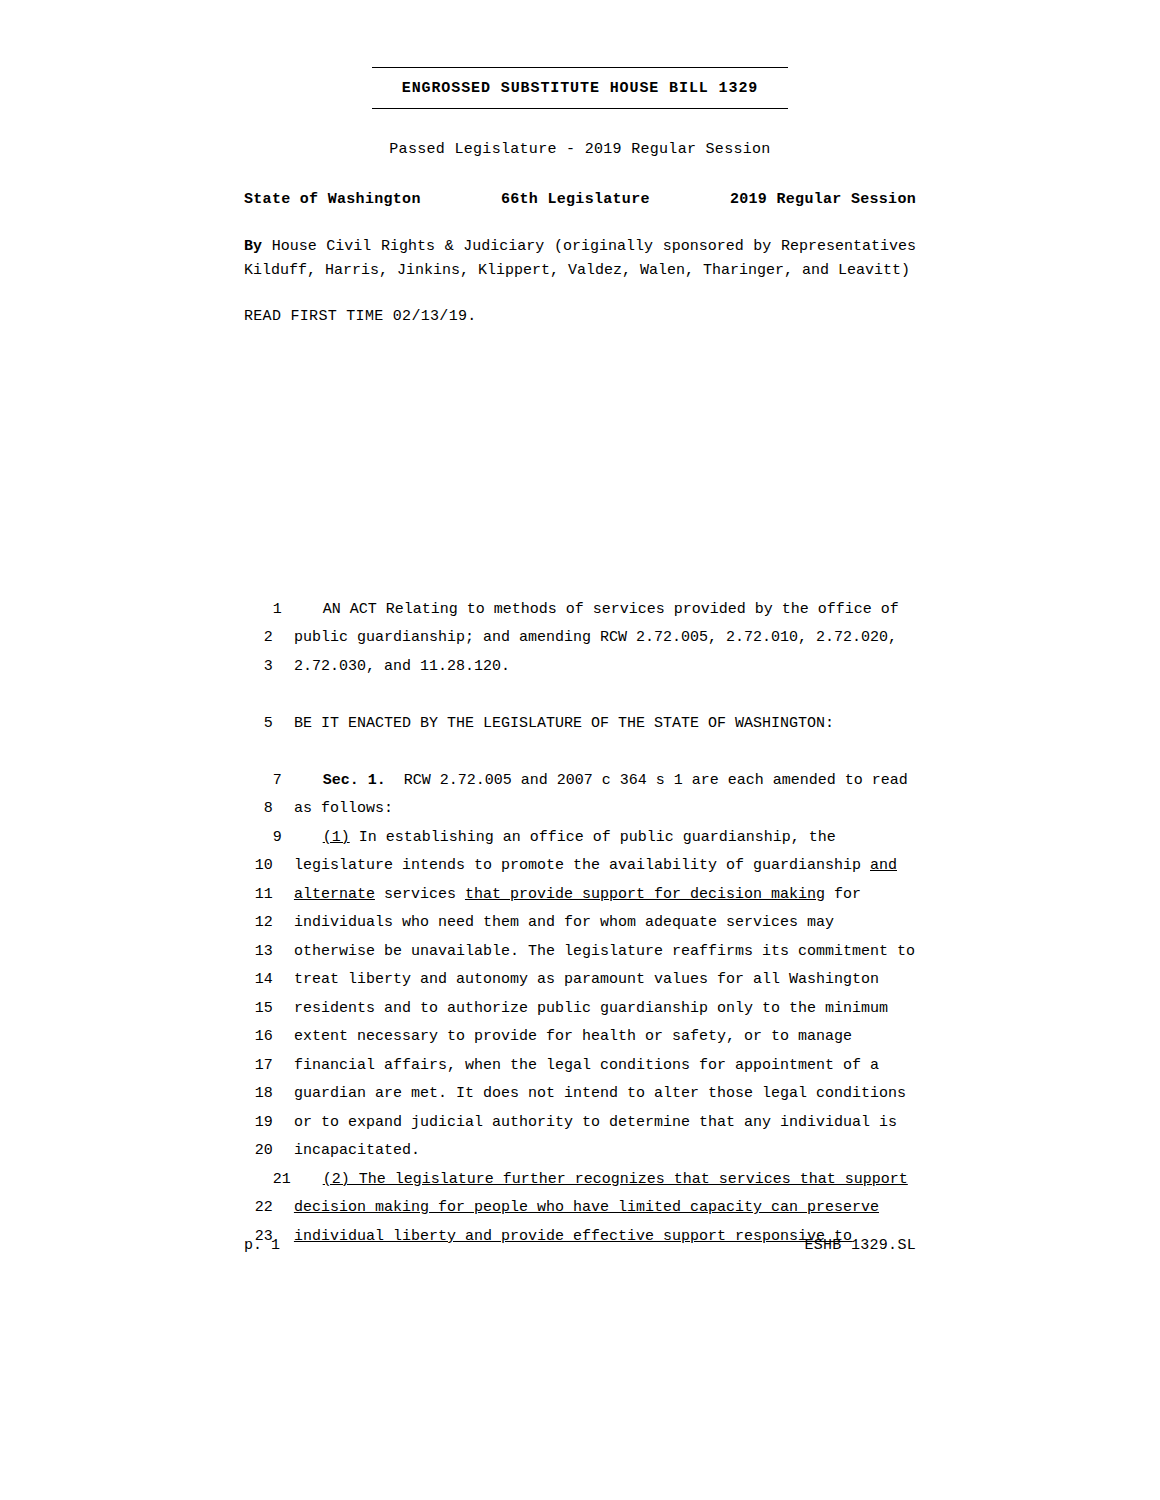ENGROSSED SUBSTITUTE HOUSE BILL 1329
Passed Legislature - 2019 Regular Session
State of Washington 66th Legislature 2019 Regular Session
By House Civil Rights & Judiciary (originally sponsored by Representatives Kilduff, Harris, Jinkins, Klippert, Valdez, Walen, Tharinger, and Leavitt)
READ FIRST TIME 02/13/19.
AN ACT Relating to methods of services provided by the office of
public guardianship; and amending RCW 2.72.005, 2.72.010, 2.72.020,
2.72.030, and 11.28.120.
BE IT ENACTED BY THE LEGISLATURE OF THE STATE OF WASHINGTON:
Sec. 1. RCW 2.72.005 and 2007 c 364 s 1 are each amended to read
as follows:
(1) In establishing an office of public guardianship, the
legislature intends to promote the availability of guardianship and
alternate services that provide support for decision making for
individuals who need them and for whom adequate services may
otherwise be unavailable. The legislature reaffirms its commitment to
treat liberty and autonomy as paramount values for all Washington
residents and to authorize public guardianship only to the minimum
extent necessary to provide for health or safety, or to manage
financial affairs, when the legal conditions for appointment of a
guardian are met. It does not intend to alter those legal conditions
or to expand judicial authority to determine that any individual is
incapacitated.
(2) The legislature further recognizes that services that support
decision making for people who have limited capacity can preserve
individual liberty and provide effective support responsive to
p. 1 ESHB 1329.SL